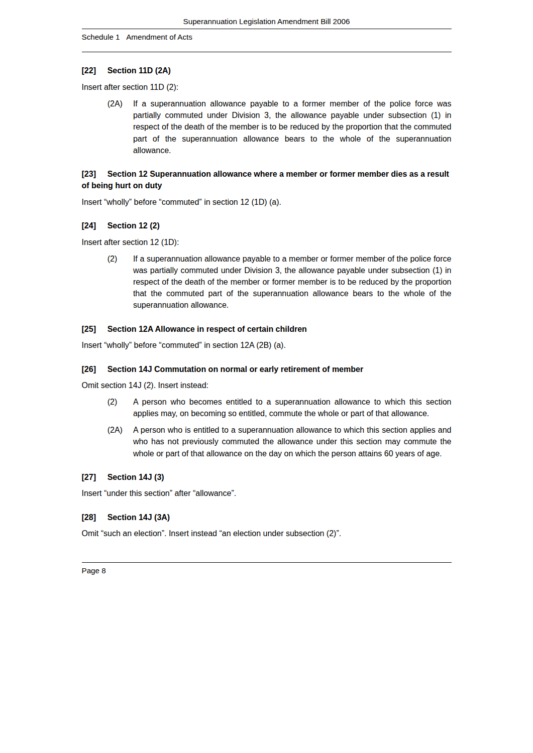Superannuation Legislation Amendment Bill 2006
Schedule 1 Amendment of Acts
[22] Section 11D (2A)
Insert after section 11D (2):
(2A)
If a superannuation allowance payable to a former member of the police force was partially commuted under Division 3, the allowance payable under subsection (1) in respect of the death of the member is to be reduced by the proportion that the commuted part of the superannuation allowance bears to the whole of the superannuation allowance.
[23] Section 12 Superannuation allowance where a member or former member dies as a result of being hurt on duty
Insert “wholly” before “commuted” in section 12 (1D) (a).
[24] Section 12 (2)
Insert after section 12 (1D):
(2)
If a superannuation allowance payable to a member or former member of the police force was partially commuted under Division 3, the allowance payable under subsection (1) in respect of the death of the member or former member is to be reduced by the proportion that the commuted part of the superannuation allowance bears to the whole of the superannuation allowance.
[25] Section 12A Allowance in respect of certain children
Insert “wholly” before “commuted” in section 12A (2B) (a).
[26] Section 14J Commutation on normal or early retirement of member
Omit section 14J (2). Insert instead:
(2)
A person who becomes entitled to a superannuation allowance to which this section applies may, on becoming so entitled, commute the whole or part of that allowance.
(2A)
A person who is entitled to a superannuation allowance to which this section applies and who has not previously commuted the allowance under this section may commute the whole or part of that allowance on the day on which the person attains 60 years of age.
[27] Section 14J (3)
Insert “under this section” after “allowance”.
[28] Section 14J (3A)
Omit “such an election”. Insert instead “an election under subsection (2)”.
Page 8